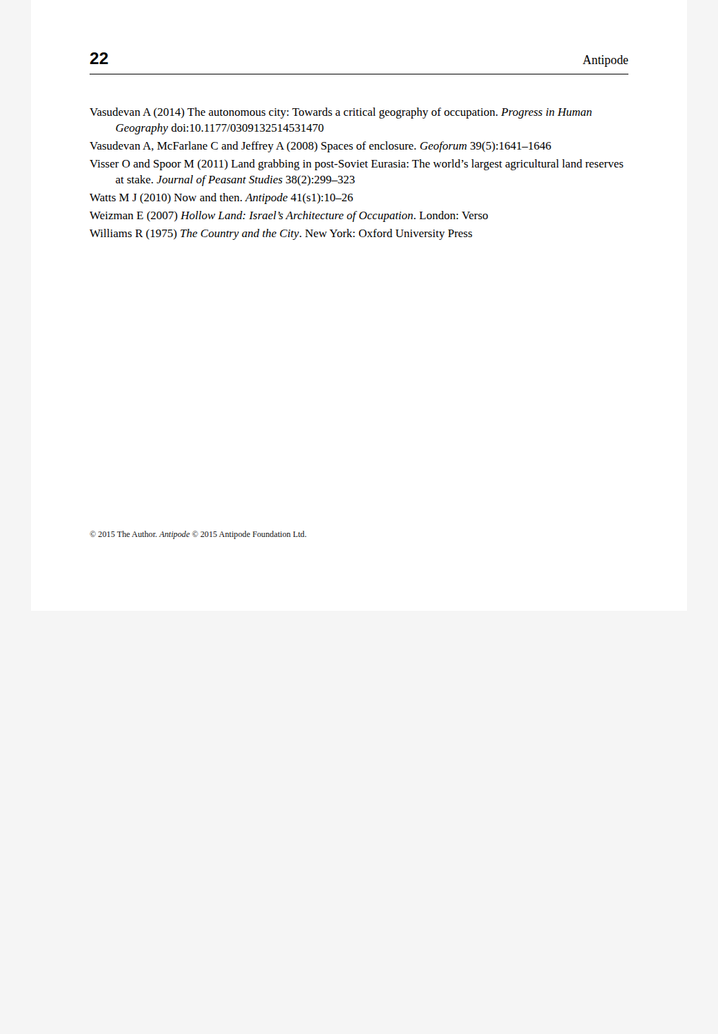22 Antipode
Vasudevan A (2014) The autonomous city: Towards a critical geography of occupation. Progress in Human Geography doi:10.1177/0309132514531470
Vasudevan A, McFarlane C and Jeffrey A (2008) Spaces of enclosure. Geoforum 39(5):1641–1646
Visser O and Spoor M (2011) Land grabbing in post-Soviet Eurasia: The world’s largest agricultural land reserves at stake. Journal of Peasant Studies 38(2):299–323
Watts M J (2010) Now and then. Antipode 41(s1):10–26
Weizman E (2007) Hollow Land: Israel’s Architecture of Occupation. London: Verso
Williams R (1975) The Country and the City. New York: Oxford University Press
© 2015 The Author. Antipode © 2015 Antipode Foundation Ltd.